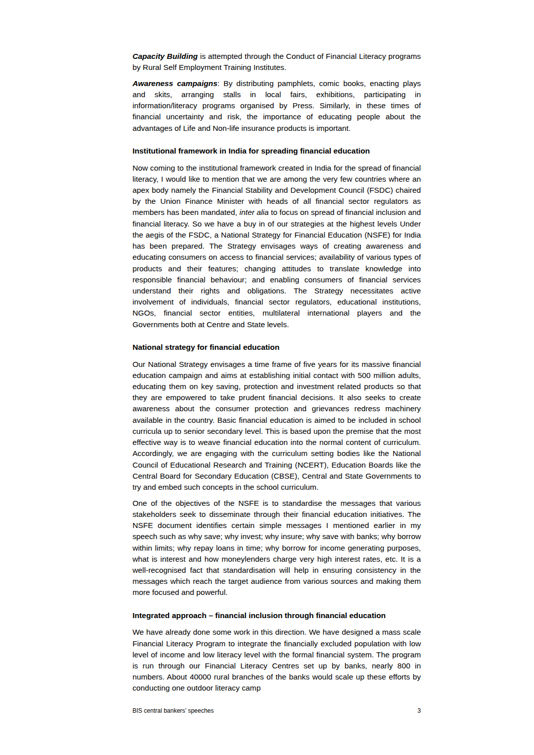Capacity Building is attempted through the Conduct of Financial Literacy programs by Rural Self Employment Training Institutes.
Awareness campaigns: By distributing pamphlets, comic books, enacting plays and skits, arranging stalls in local fairs, exhibitions, participating in information/literacy programs organised by Press. Similarly, in these times of financial uncertainty and risk, the importance of educating people about the advantages of Life and Non-life insurance products is important.
Institutional framework in India for spreading financial education
Now coming to the institutional framework created in India for the spread of financial literacy, I would like to mention that we are among the very few countries where an apex body namely the Financial Stability and Development Council (FSDC) chaired by the Union Finance Minister with heads of all financial sector regulators as members has been mandated, inter alia to focus on spread of financial inclusion and financial literacy. So we have a buy in of our strategies at the highest levels Under the aegis of the FSDC, a National Strategy for Financial Education (NSFE) for India has been prepared. The Strategy envisages ways of creating awareness and educating consumers on access to financial services; availability of various types of products and their features; changing attitudes to translate knowledge into responsible financial behaviour; and enabling consumers of financial services understand their rights and obligations. The Strategy necessitates active involvement of individuals, financial sector regulators, educational institutions, NGOs, financial sector entities, multilateral international players and the Governments both at Centre and State levels.
National strategy for financial education
Our National Strategy envisages a time frame of five years for its massive financial education campaign and aims at establishing initial contact with 500 million adults, educating them on key saving, protection and investment related products so that they are empowered to take prudent financial decisions. It also seeks to create awareness about the consumer protection and grievances redress machinery available in the country. Basic financial education is aimed to be included in school curricula up to senior secondary level. This is based upon the premise that the most effective way is to weave financial education into the normal content of curriculum. Accordingly, we are engaging with the curriculum setting bodies like the National Council of Educational Research and Training (NCERT), Education Boards like the Central Board for Secondary Education (CBSE), Central and State Governments to try and embed such concepts in the school curriculum.
One of the objectives of the NSFE is to standardise the messages that various stakeholders seek to disseminate through their financial education initiatives. The NSFE document identifies certain simple messages I mentioned earlier in my speech such as why save; why invest; why insure; why save with banks; why borrow within limits; why repay loans in time; why borrow for income generating purposes, what is interest and how moneylenders charge very high interest rates, etc. It is a well-recognised fact that standardisation will help in ensuring consistency in the messages which reach the target audience from various sources and making them more focused and powerful.
Integrated approach – financial inclusion through financial education
We have already done some work in this direction. We have designed a mass scale Financial Literacy Program to integrate the financially excluded population with low level of income and low literacy level with the formal financial system. The program is run through our Financial Literacy Centres set up by banks, nearly 800 in numbers. About 40000 rural branches of the banks would scale up these efforts by conducting one outdoor literacy camp
BIS central bankers’ speeches 3